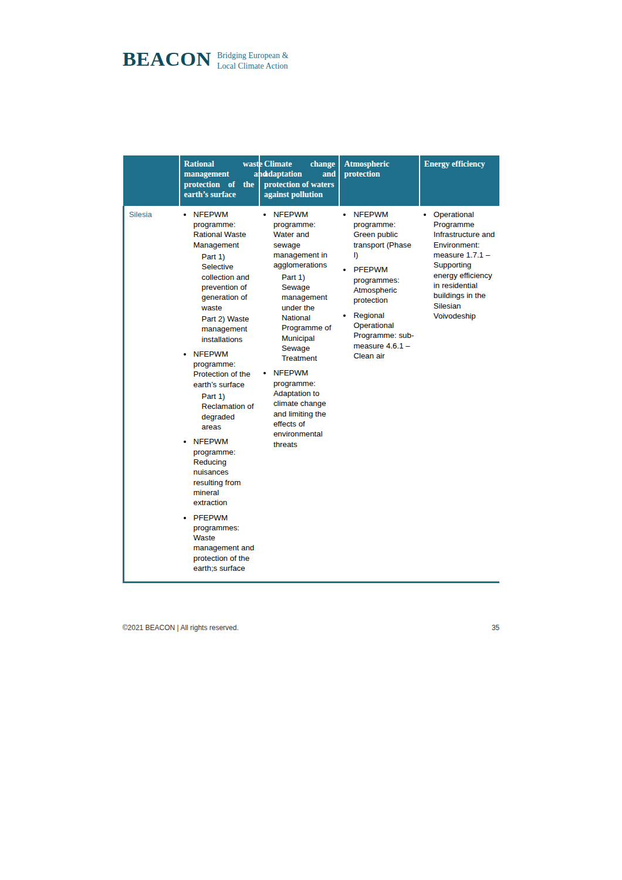BEACON
Bridging European &
Local Climate Action
| | Rational waste management and protection of the earth’s surface | Climate change adaptation and protection of waters against pollution | Atmospheric protection | Energy efficiency |
| --- | --- | --- | --- | --- |
| Silesia | NFEPWM programme: Rational Waste Management Part 1) Selective collection and prevention of generation of waste Part 2) Waste management installations NFEPWM programme: Protection of the earth’s surface Part 1) Reclamation of degraded areas NFEPWM programme: Reducing nuisances resulting from mineral extraction PFEPWM programmes: Waste management and protection of the earth;s surface | NFEPWM programme: Water and sewage management in agglomerations Part 1) Sewage management under the National Programme of Municipal Sewage Treatment NFEPWM programme: Adaptation to climate change and limiting the effects of environmental threats | NFEPWM programme: Green public transport (Phase I) PFEPWM programmes: Atmospheric protection Regional Operational Programme: sub-measure 4.6.1 – Clean air | Operational Programme Infrastructure and Environment: measure 1.7.1 – Supporting energy efficiency in residential buildings in the Silesian Voivodeship |
©2021 BEACON | All rights reserved.
35